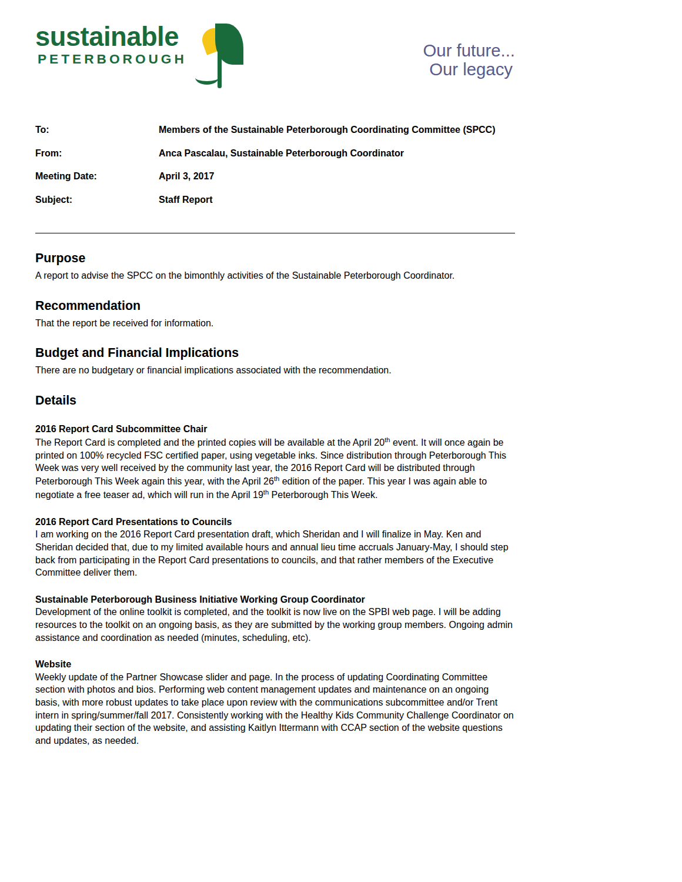sustainable
PETERBOROUGH
Our future... Our legacy
| To: | Members of the Sustainable Peterborough Coordinating Committee (SPCC) |
| From: | Anca Pascalau, Sustainable Peterborough Coordinator |
| Meeting Date: | April 3, 2017 |
| Subject: | Staff Report |
Purpose
A report to advise the SPCC on the bimonthly activities of the Sustainable Peterborough Coordinator.
Recommendation
That the report be received for information.
Budget and Financial Implications
There are no budgetary or financial implications associated with the recommendation.
Details
2016 Report Card Subcommittee Chair
The Report Card is completed and the printed copies will be available at the April 20th event. It will once again be printed on 100% recycled FSC certified paper, using vegetable inks. Since distribution through Peterborough This Week was very well received by the community last year, the 2016 Report Card will be distributed through Peterborough This Week again this year, with the April 26th edition of the paper. This year I was again able to negotiate a free teaser ad, which will run in the April 19th Peterborough This Week.
2016 Report Card Presentations to Councils
I am working on the 2016 Report Card presentation draft, which Sheridan and I will finalize in May. Ken and Sheridan decided that, due to my limited available hours and annual lieu time accruals January-May, I should step back from participating in the Report Card presentations to councils, and that rather members of the Executive Committee deliver them.
Sustainable Peterborough Business Initiative Working Group Coordinator
Development of the online toolkit is completed, and the toolkit is now live on the SPBI web page. I will be adding resources to the toolkit on an ongoing basis, as they are submitted by the working group members. Ongoing admin assistance and coordination as needed (minutes, scheduling, etc).
Website
Weekly update of the Partner Showcase slider and page. In the process of updating Coordinating Committee section with photos and bios. Performing web content management updates and maintenance on an ongoing basis, with more robust updates to take place upon review with the communications subcommittee and/or Trent intern in spring/summer/fall 2017. Consistently working with the Healthy Kids Community Challenge Coordinator on updating their section of the website, and assisting Kaitlyn Ittermann with CCAP section of the website questions and updates, as needed.